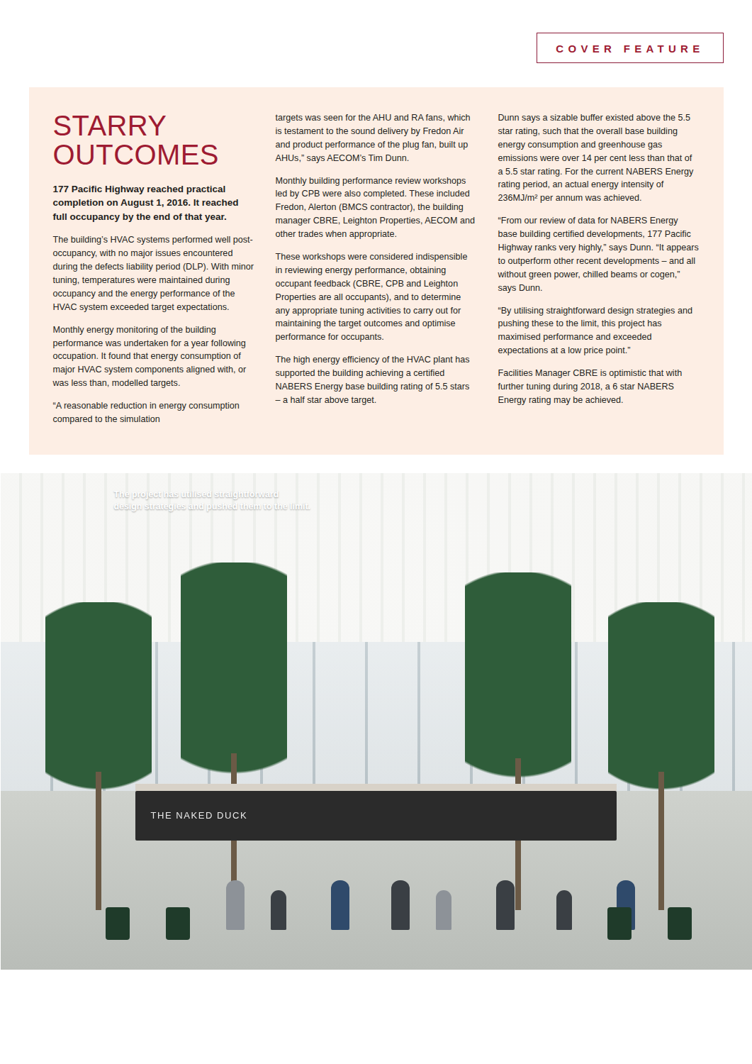Cover Feature
Starry
Outcomes
177 Pacific Highway reached practical completion on August 1, 2016. It reached full occupancy by the end of that year.
The building’s HVAC systems performed well post-occupancy, with no major issues encountered during the defects liability period (DLP). With minor tuning, temperatures were maintained during occupancy and the energy performance of the HVAC system exceeded target expectations.
Monthly energy monitoring of the building performance was undertaken for a year following occupation. It found that energy consumption of major HVAC system components aligned with, or was less than, modelled targets.
“A reasonable reduction in energy consumption compared to the simulation
targets was seen for the AHU and RA fans, which is testament to the sound delivery by Fredon Air and product performance of the plug fan, built up AHUs,” says AECOM’s Tim Dunn.
Monthly building performance review workshops led by CPB were also completed. These included Fredon, Alerton (BMCS contractor), the building manager CBRE, Leighton Properties, AECOM and other trades when appropriate.
These workshops were considered indispensible in reviewing energy performance, obtaining occupant feedback (CBRE, CPB and Leighton Properties are all occupants), and to determine any appropriate tuning activities to carry out for maintaining the target outcomes and optimise performance for occupants.
The high energy efficiency of the HVAC plant has supported the building achieving a certified NABERS Energy base building rating of 5.5 stars – a half star above target.
Dunn says a sizable buffer existed above the 5.5 star rating, such that the overall base building energy consumption and greenhouse gas emissions were over 14 per cent less than that of a 5.5 star rating. For the current NABERS Energy rating period, an actual energy intensity of 236MJ/m² per annum was achieved.
“From our review of data for NABERS Energy base building certified developments, 177 Pacific Highway ranks very highly,” says Dunn. “It appears to outperform other recent developments – and all without green power, chilled beams or cogen,” says Dunn.
“By utilising straightforward design strategies and pushing these to the limit, this project has maximised performance and exceeded expectations at a low price point.”
Facilities Manager CBRE is optimistic that with further tuning during 2018, a 6 star NABERS Energy rating may be achieved.
THE NAKED DUCK
The project has utilised straightforward
design strategies and pushed them to the limit.